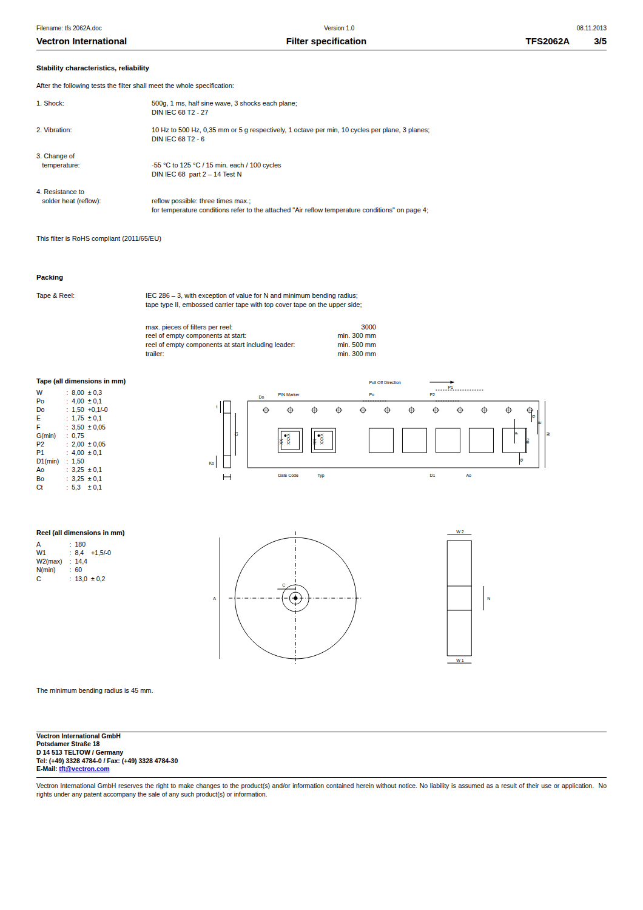Filename: tfs 2062A.doc Version 1.0 08.11.2013
Vectron International Filter specification TFS2062A 3/5
Stability characteristics, reliability
After the following tests the filter shall meet the whole specification:
| 1. Shock: | 500g, 1 ms, half sine wave, 3 shocks each plane; DIN IEC 68 T2 - 27 |
| 2. Vibration: | 10 Hz to 500 Hz, 0,35 mm or 5 g respectively, 1 octave per min, 10 cycles per plane, 3 planes; DIN IEC 68 T2 - 6 |
| 3. Change of temperature: | -55 °C to 125 °C / 15 min. each / 100 cycles DIN IEC 68 part 2 – 14 Test N |
| 4. Resistance to solder heat (reflow): | reflow possible: three times max.; for temperature conditions refer to the attached "Air reflow temperature conditions" on page 4; |
This filter is RoHS compliant (2011/65/EU)
Packing
| Tape & Reel: | IEC 286 – 3, with exception of value for N and minimum bending radius; tape type II, embossed carrier tape with top cover tape on the upper side; |
| | max. pieces of filters per reel: | 3000 |
| | reel of empty components at start: | min. 300 mm |
| | reel of empty components at start including leader: | min. 500 mm |
| | trailer: | min. 300 mm |
Tape (all dimensions in mm)
| W | : | 8,00 | ± 0,3 |
| Po | : | 4,00 | ± 0,1 |
| Do | : | 1,50 | +0,1/-0 |
| E | : | 1,75 | ± 0,1 |
| F | : | 3,50 | ± 0,05 |
| G(min) | : | 0,75 | |
| P2 | : | 2,00 | ± 0,05 |
| P1 | : | 4,00 | ± 0,1 |
| D1(min) | : | 1,50 | |
| Ao | : | 3,25 | ± 0,1 |
| Bo | : | 3,25 | ± 0,1 |
| Ct | : | 5,3 | ± 0,1 |
Pull Off Direction t Ko Ct XXXX XX XXXX XX Do PIN Marker Po P2 P1 Date Code Typ D1 Ao W E G Bo G F
Reel (all dimensions in mm)
| A | : | 180 | |
| W1 | : | 8,4 | +1,5/-0 |
| W2(max) | : | 14,4 | |
| N(min) | : | 60 | |
| C | : | 13,0 | ± 0,2 |
A C W 2 N W 1
The minimum bending radius is 45 mm.
Vectron International GmbH
Potsdamer Straße 18
D 14 513 TELTOW / Germany
Tel: (+49) 3328 4784-0 / Fax: (+49) 3328 4784-30
E-Mail: tft@vectron.com
Vectron International GmbH reserves the right to make changes to the product(s) and/or information contained herein without notice. No liability is assumed as a result of their use or application. No rights under any patent accompany the sale of any such product(s) or information.